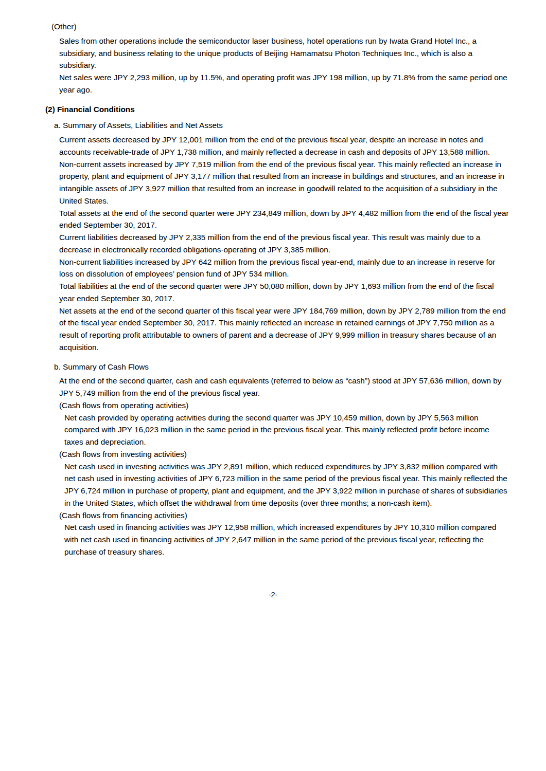(Other)
Sales from other operations include the semiconductor laser business, hotel operations run by Iwata Grand Hotel Inc., a subsidiary, and business relating to the unique products of Beijing Hamamatsu Photon Techniques Inc., which is also a subsidiary.
Net sales were JPY 2,293 million, up by 11.5%, and operating profit was JPY 198 million, up by 71.8% from the same period one year ago.
(2) Financial Conditions
a. Summary of Assets, Liabilities and Net Assets
Current assets decreased by JPY 12,001 million from the end of the previous fiscal year, despite an increase in notes and accounts receivable-trade of JPY 1,738 million, and mainly reflected a decrease in cash and deposits of JPY 13,588 million.
Non-current assets increased by JPY 7,519 million from the end of the previous fiscal year. This mainly reflected an increase in property, plant and equipment of JPY 3,177 million that resulted from an increase in buildings and structures, and an increase in intangible assets of JPY 3,927 million that resulted from an increase in goodwill related to the acquisition of a subsidiary in the United States.
Total assets at the end of the second quarter were JPY 234,849 million, down by JPY 4,482 million from the end of the fiscal year ended September 30, 2017.
Current liabilities decreased by JPY 2,335 million from the end of the previous fiscal year. This result was mainly due to a decrease in electronically recorded obligations-operating of JPY 3,385 million.
Non-current liabilities increased by JPY 642 million from the previous fiscal year-end, mainly due to an increase in reserve for loss on dissolution of employees’ pension fund of JPY 534 million.
Total liabilities at the end of the second quarter were JPY 50,080 million, down by JPY 1,693 million from the end of the fiscal year ended September 30, 2017.
Net assets at the end of the second quarter of this fiscal year were JPY 184,769 million, down by JPY 2,789 million from the end of the fiscal year ended September 30, 2017. This mainly reflected an increase in retained earnings of JPY 7,750 million as a result of reporting profit attributable to owners of parent and a decrease of JPY 9,999 million in treasury shares because of an acquisition.
b. Summary of Cash Flows
At the end of the second quarter, cash and cash equivalents (referred to below as “cash”) stood at JPY 57,636 million, down by JPY 5,749 million from the end of the previous fiscal year.
(Cash flows from operating activities)
Net cash provided by operating activities during the second quarter was JPY 10,459 million, down by JPY 5,563 million compared with JPY 16,023 million in the same period in the previous fiscal year. This mainly reflected profit before income taxes and depreciation.
(Cash flows from investing activities)
Net cash used in investing activities was JPY 2,891 million, which reduced expenditures by JPY 3,832 million compared with net cash used in investing activities of JPY 6,723 million in the same period of the previous fiscal year. This mainly reflected the JPY 6,724 million in purchase of property, plant and equipment, and the JPY 3,922 million in purchase of shares of subsidiaries in the United States, which offset the withdrawal from time deposits (over three months; a non-cash item).
(Cash flows from financing activities)
Net cash used in financing activities was JPY 12,958 million, which increased expenditures by JPY 10,310 million compared with net cash used in financing activities of JPY 2,647 million in the same period of the previous fiscal year, reflecting the purchase of treasury shares.
-2-